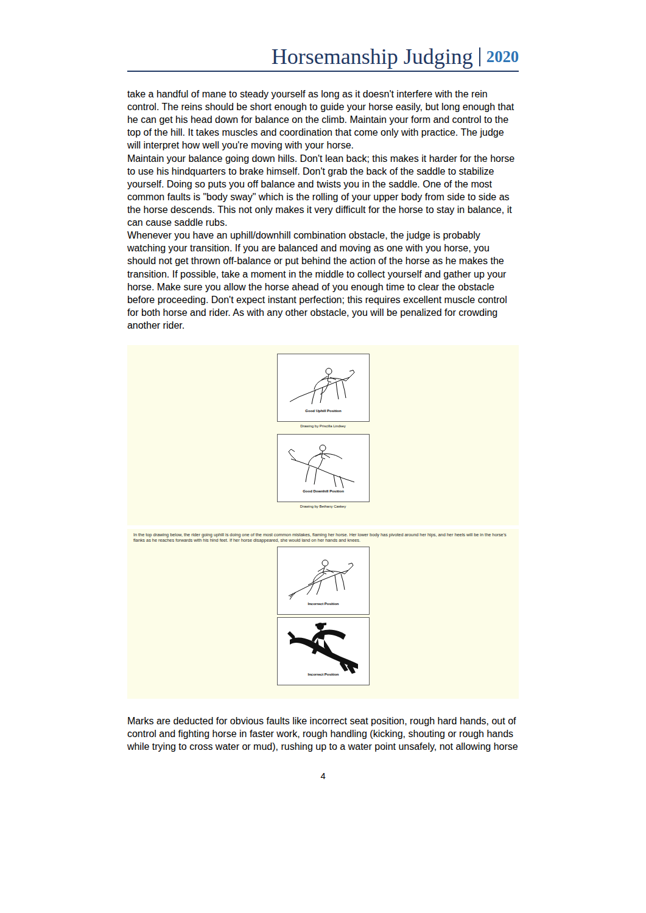Horsemanship Judging 2020
take a handful of mane to steady yourself as long as it doesn't interfere with the rein control. The reins should be short enough to guide your horse easily, but long enough that he can get his head down for balance on the climb. Maintain your form and control to the top of the hill. It takes muscles and coordination that come only with practice. The judge will interpret how well you're moving with your horse.
Maintain your balance going down hills. Don't lean back; this makes it harder for the horse to use his hindquarters to brake himself. Don't grab the back of the saddle to stabilize yourself. Doing so puts you off balance and twists you in the saddle. One of the most common faults is "body sway" which is the rolling of your upper body from side to side as the horse descends. This not only makes it very difficult for the horse to stay in balance, it can cause saddle rubs.
Whenever you have an uphill/downhill combination obstacle, the judge is probably watching your transition. If you are balanced and moving as one with you horse, you should not get thrown off-balance or put behind the action of the horse as he makes the transition. If possible, take a moment in the middle to collect yourself and gather up your horse. Make sure you allow the horse ahead of you enough time to clear the obstacle before proceeding. Don't expect instant perfection; this requires excellent muscle control for both horse and rider. As with any other obstacle, you will be penalized for crowding another rider.
Good Uphill Position
Drawing by Priscilla Lindsey
Good Downhill Position
Drawing by Bethany Caskey
In the top drawing below, the rider going uphill is doing one of the most common mistakes, flaming her horse. Her lower body has pivoted around her hips, and her heels will be in the horse's flanks as he reaches forwards with his hind feet. If her horse disappeared, she would land on her hands and knees.
Incorrect Position
Incorrect Position
Marks are deducted for obvious faults like incorrect seat position, rough hard hands, out of control and fighting horse in faster work, rough handling (kicking, shouting or rough hands while trying to cross water or mud), rushing up to a water point unsafely, not allowing horse
4